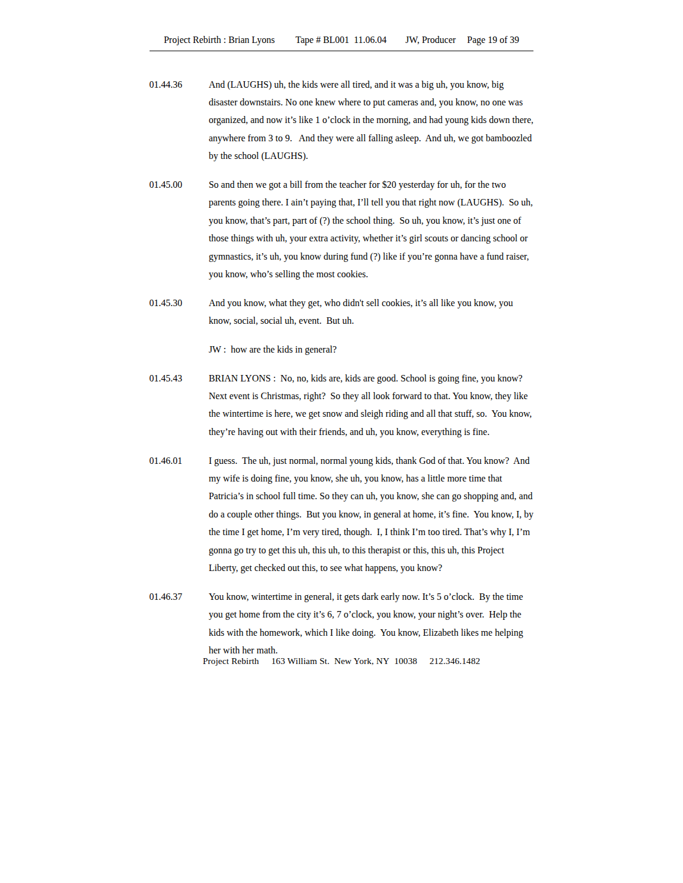Project Rebirth : Brian Lyons Tape # BL001 11.06.04 JW, Producer Page 19 of 39
| 01.44.36 | And (LAUGHS) uh, the kids were all tired, and it was a big uh, you know, big disaster downstairs. No one knew where to put cameras and, you know, no one was organized, and now it’s like 1 o’clock in the morning, and had young kids down there, anywhere from 3 to 9. And they were all falling asleep. And uh, we got bamboozled by the school (LAUGHS). |
| 01.45.00 | So and then we got a bill from the teacher for $20 yesterday for uh, for the two parents going there. I ain’t paying that, I’ll tell you that right now (LAUGHS). So uh, you know, that’s part, part of (?) the school thing. So uh, you know, it’s just one of those things with uh, your extra activity, whether it’s girl scouts or dancing school or gymnastics, it’s uh, you know during fund (?) like if you’re gonna have a fund raiser, you know, who’s selling the most cookies. |
| 01.45.30 | And you know, what they get, who didn't sell cookies, it’s all like you know, you know, social, social uh, event. But uh. |
| | JW : how are the kids in general? |
| 01.45.43 | BRIAN LYONS : No, no, kids are, kids are good. School is going fine, you know? Next event is Christmas, right? So they all look forward to that. You know, they like the wintertime is here, we get snow and sleigh riding and all that stuff, so. You know, they’re having out with their friends, and uh, you know, everything is fine. |
| 01.46.01 | I guess. The uh, just normal, normal young kids, thank God of that. You know? And my wife is doing fine, you know, she uh, you know, has a little more time that Patricia’s in school full time. So they can uh, you know, she can go shopping and, and do a couple other things. But you know, in general at home, it’s fine. You know, I, by the time I get home, I’m very tired, though. I, I think I’m too tired. That’s why I, I’m gonna go try to get this uh, this uh, to this therapist or this, this uh, this Project Liberty, get checked out this, to see what happens, you know? |
| 01.46.37 | You know, wintertime in general, it gets dark early now. It’s 5 o’clock. By the time you get home from the city it’s 6, 7 o’clock, you know, your night’s over. Help the kids with the homework, which I like doing. You know, Elizabeth likes me helping her with her math. |
Project Rebirth 163 William St. New York, NY 10038 212.346.1482